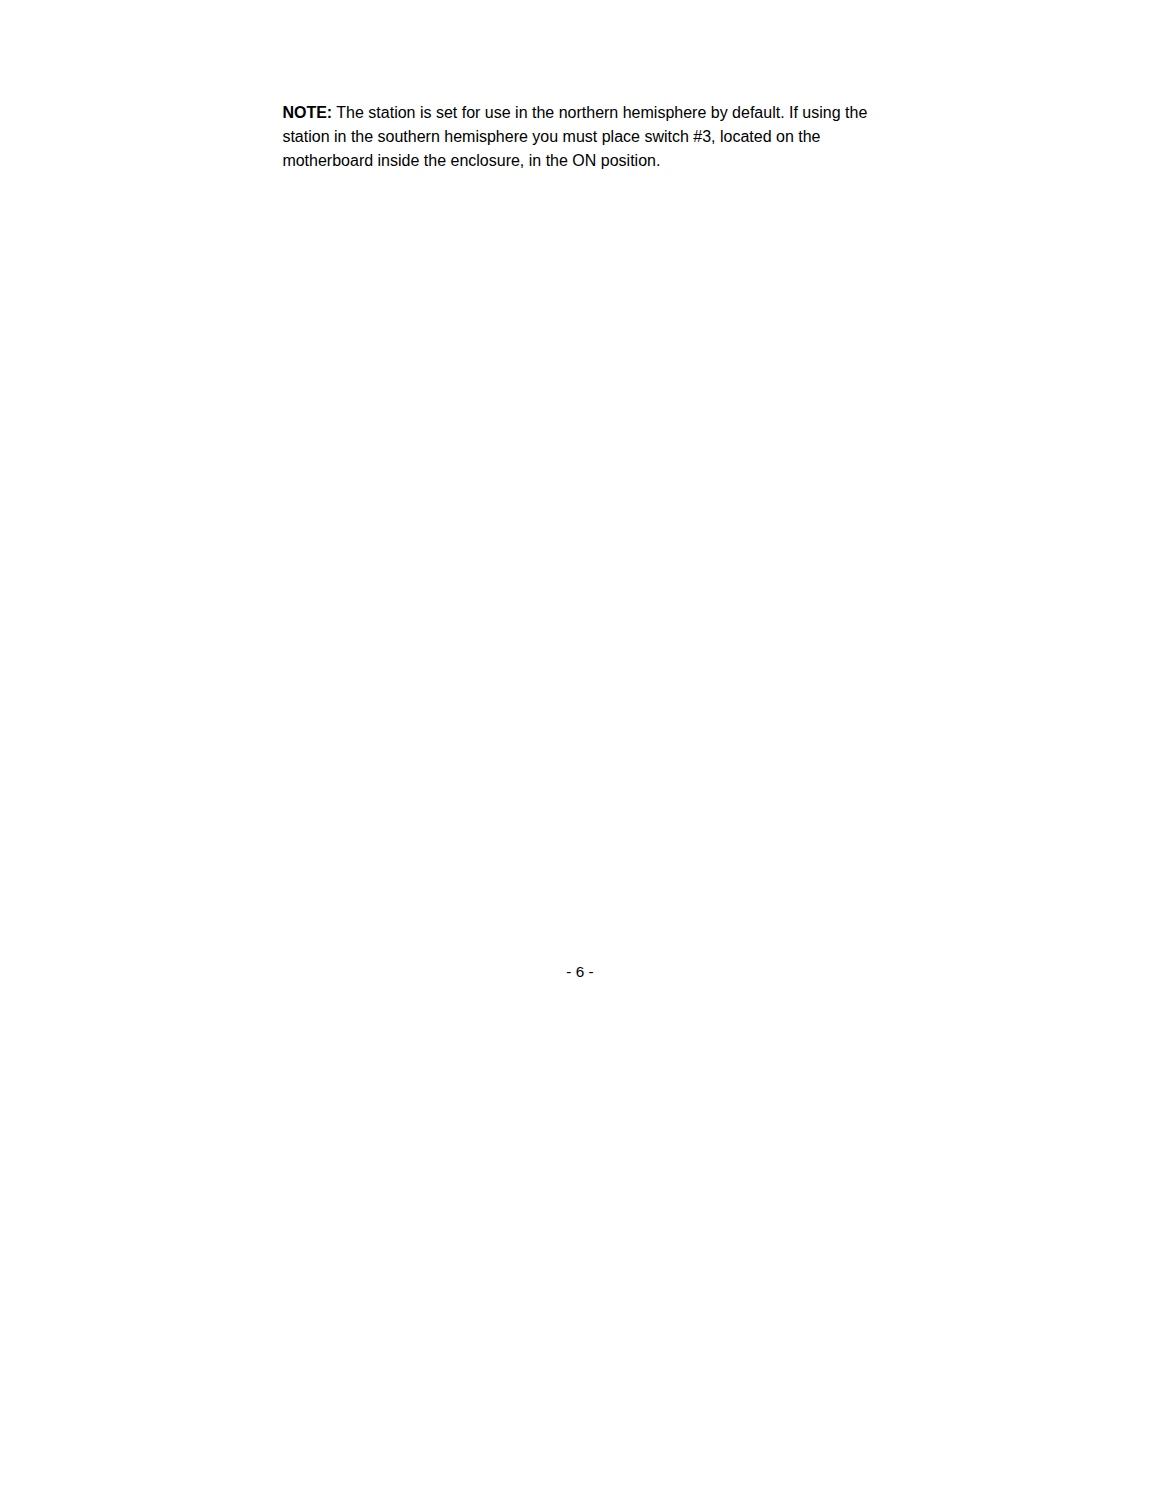NOTE: The station is set for use in the northern hemisphere by default. If using the station in the southern hemisphere you must place switch #3, located on the motherboard inside the enclosure, in the ON position.
- 6 -